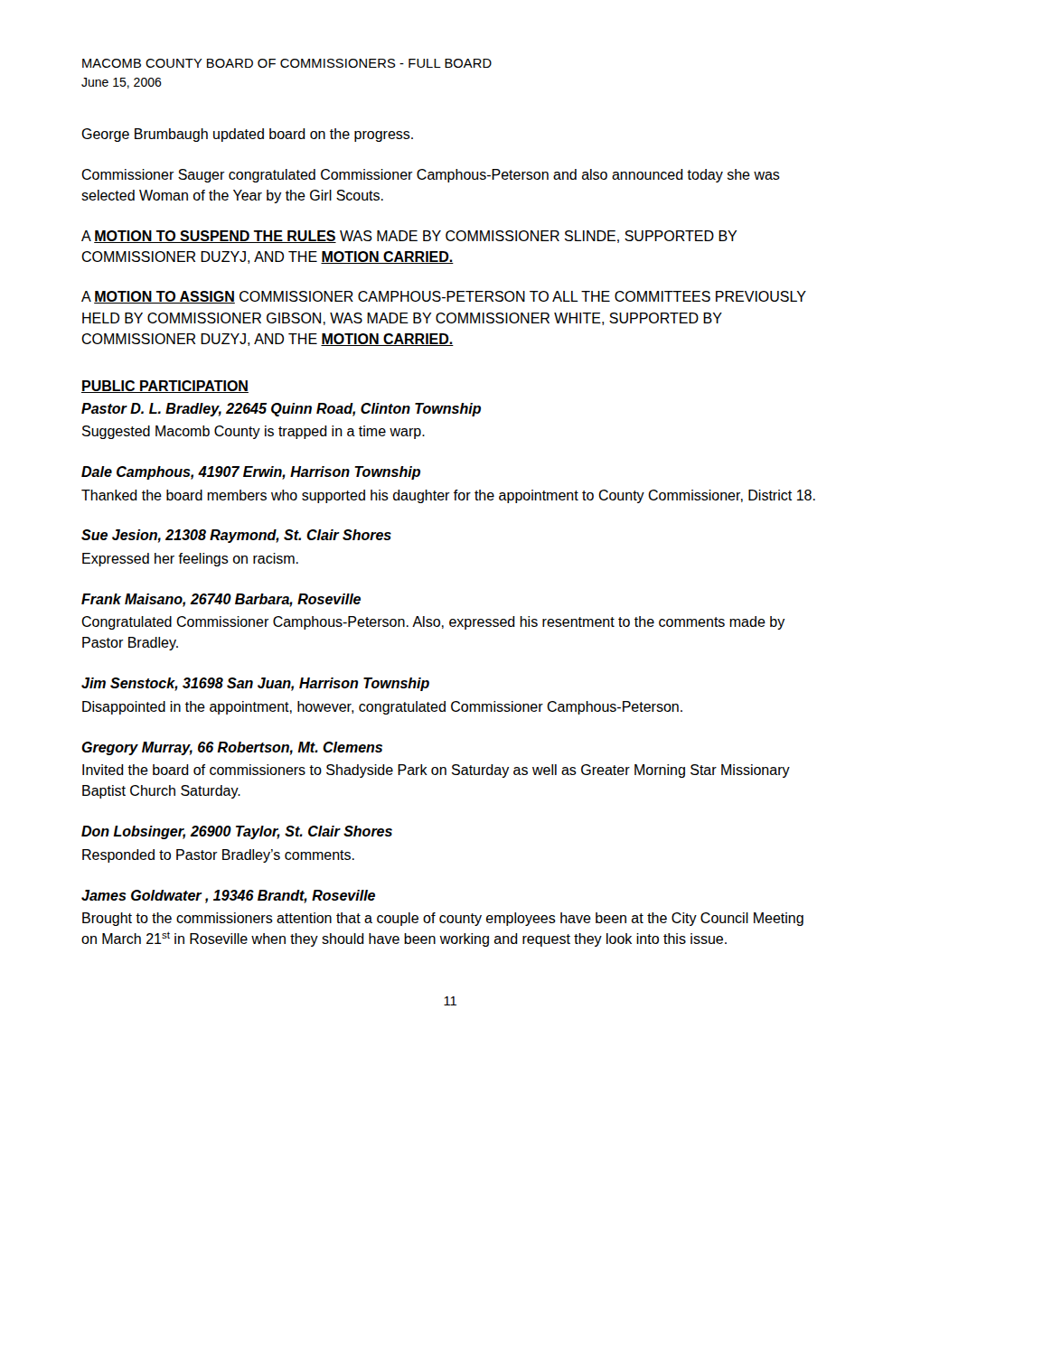MACOMB COUNTY BOARD OF COMMISSIONERS - FULL BOARD
June 15, 2006
George Brumbaugh updated board on the progress.
Commissioner Sauger congratulated Commissioner Camphous-Peterson and also announced today she was selected Woman of the Year by the Girl Scouts.
A MOTION TO SUSPEND THE RULES WAS MADE BY COMMISSIONER SLINDE, SUPPORTED BY COMMISSIONER DUZYJ, AND THE MOTION CARRIED.
A MOTION TO ASSIGN COMMISSIONER CAMPHOUS-PETERSON TO ALL THE COMMITTEES PREVIOUSLY HELD BY COMMISSIONER GIBSON, WAS MADE BY COMMISSIONER WHITE, SUPPORTED BY COMMISSIONER DUZYJ, AND THE MOTION CARRIED.
Public Participation
Pastor D. L. Bradley, 22645 Quinn Road, Clinton Township
Suggested Macomb County is trapped in a time warp.
Dale Camphous, 41907 Erwin, Harrison Township
Thanked the board members who supported his daughter for the appointment to County Commissioner, District 18.
Sue Jesion, 21308 Raymond, St. Clair Shores
Expressed her feelings on racism.
Frank Maisano, 26740 Barbara, Roseville
Congratulated Commissioner Camphous-Peterson. Also, expressed his resentment to the comments made by Pastor Bradley.
Jim Senstock, 31698 San Juan, Harrison Township
Disappointed in the appointment, however, congratulated Commissioner Camphous-Peterson.
Gregory Murray, 66 Robertson, Mt. Clemens
Invited the board of commissioners to Shadyside Park on Saturday as well as Greater Morning Star Missionary Baptist Church Saturday.
Don Lobsinger, 26900 Taylor, St. Clair Shores
Responded to Pastor Bradley’s comments.
James Goldwater , 19346 Brandt, Roseville
Brought to the commissioners attention that a couple of county employees have been at the City Council Meeting on March 21st in Roseville when they should have been working and request they look into this issue.
11